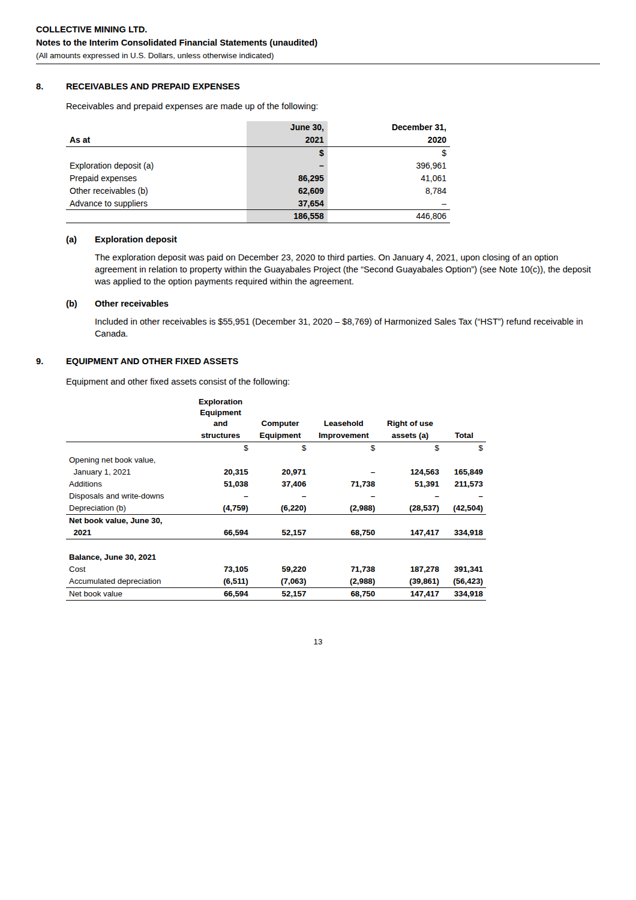COLLECTIVE MINING LTD.
Notes to the Interim Consolidated Financial Statements (unaudited)
(All amounts expressed in U.S. Dollars, unless otherwise indicated)
8. RECEIVABLES AND PREPAID EXPENSES
Receivables and prepaid expenses are made up of the following:
| | June 30, | December 31, |
| --- | --- | --- |
| As at | 2021 | 2020 |
| | $ | $ |
| Exploration deposit (a) | – | 396,961 |
| Prepaid expenses | 86,295 | 41,061 |
| Other receivables (b) | 62,609 | 8,784 |
| Advance to suppliers | 37,654 | – |
| | 186,558 | 446,806 |
(a) Exploration deposit
The exploration deposit was paid on December 23, 2020 to third parties. On January 4, 2021, upon closing of an option agreement in relation to property within the Guayabales Project (the “Second Guayabales Option”) (see Note 10(c)), the deposit was applied to the option payments required within the agreement.
(b) Other receivables
Included in other receivables is $55,951 (December 31, 2020 – $8,769) of Harmonized Sales Tax (“HST”) refund receivable in Canada.
9. EQUIPMENT AND OTHER FIXED ASSETS
Equipment and other fixed assets consist of the following:
| | Exploration Equipment and | Computer | Leasehold | Right of use | |
| --- | --- | --- | --- | --- | --- |
| | structures | Equipment | Improvement | assets (a) | Total |
| | $ | $ | $ | $ | $ |
| Opening net book value, | | | | | |
| January 1, 2021 | 20,315 | 20,971 | – | 124,563 | 165,849 |
| Additions | 51,038 | 37,406 | 71,738 | 51,391 | 211,573 |
| Disposals and write-downs | – | – | – | – | – |
| Depreciation (b) | (4,759) | (6,220) | (2,988) | (28,537) | (42,504) |
| Net book value, June 30, | | | | | |
| 2021 | 66,594 | 52,157 | 68,750 | 147,417 | 334,918 |
| Balance, June 30, 2021 | | | | | |
| Cost | 73,105 | 59,220 | 71,738 | 187,278 | 391,341 |
| Accumulated depreciation | (6,511) | (7,063) | (2,988) | (39,861) | (56,423) |
| Net book value | 66,594 | 52,157 | 68,750 | 147,417 | 334,918 |
13